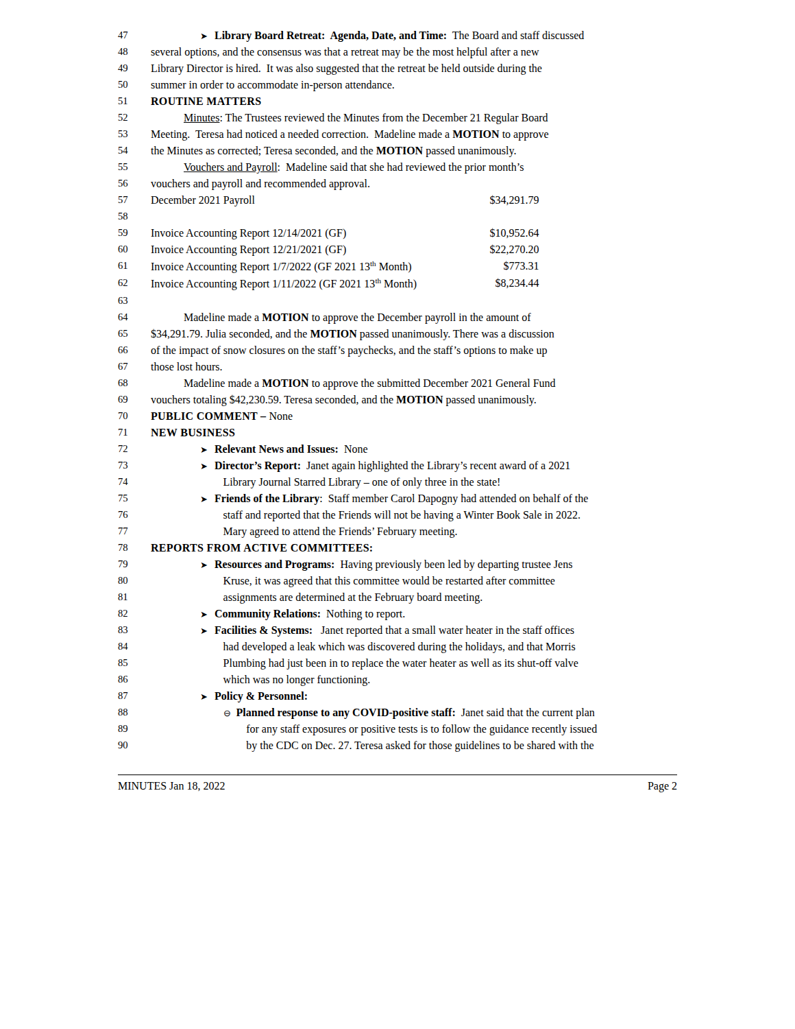47
Library Board Retreat: Agenda, Date, and Time: The Board and staff discussed
48
several options, and the consensus was that a retreat may be the most helpful after a new
49
Library Director is hired. It was also suggested that the retreat be held outside during the
50
summer in order to accommodate in‑person attendance.
51
ROUTINE MATTERS
52
Minutes: The Trustees reviewed the Minutes from the December 21 Regular Board
53
Meeting. Teresa had noticed a needed correction. Madeline made a MOTION to approve
54
the Minutes as corrected; Teresa seconded, and the MOTION passed unanimously.
55
Vouchers and Payroll: Madeline said that she had reviewed the prior month’s
56
vouchers and payroll and recommended approval.
57
December 2021 Payroll$34,291.79
58
59
Invoice Accounting Report 12/14/2021 (GF)$10,952.64
60
Invoice Accounting Report 12/21/2021 (GF)$22,270.20
61
Invoice Accounting Report 1/7/2022 (GF 2021 13th Month)$773.31
62
Invoice Accounting Report 1/11/2022 (GF 2021 13th Month)$8,234.44
63
64
Madeline made a MOTION to approve the December payroll in the amount of
65
$34,291.79. Julia seconded, and the MOTION passed unanimously. There was a discussion
66
of the impact of snow closures on the staff’s paychecks, and the staff’s options to make up
67
those lost hours.
68
Madeline made a MOTION to approve the submitted December 2021 General Fund
69
vouchers totaling $42,230.59. Teresa seconded, and the MOTION passed unanimously.
70
PUBLIC COMMENT – None
71
NEW BUSINESS
72
Relevant News and Issues: None
73
Director’s Report: Janet again highlighted the Library’s recent award of a 2021
74
Library Journal Starred Library – one of only three in the state!
75
Friends of the Library: Staff member Carol Dapogny had attended on behalf of the
76
staff and reported that the Friends will not be having a Winter Book Sale in 2022.
77
Mary agreed to attend the Friends’ February meeting.
78
REPORTS FROM ACTIVE COMMITTEES:
79
Resources and Programs: Having previously been led by departing trustee Jens
80
Kruse, it was agreed that this committee would be restarted after committee
81
assignments are determined at the February board meeting.
82
Community Relations: Nothing to report.
83
Facilities & Systems: Janet reported that a small water heater in the staff offices
84
had developed a leak which was discovered during the holidays, and that Morris
85
Plumbing had just been in to replace the water heater as well as its shut‑off valve
86
which was no longer functioning.
87
Policy & Personnel:
88
Planned response to any COVID‑positive staff: Janet said that the current plan
89
for any staff exposures or positive tests is to follow the guidance recently issued
90
by the CDC on Dec. 27. Teresa asked for those guidelines to be shared with the
MINUTES Jan 18, 2022 Page 2